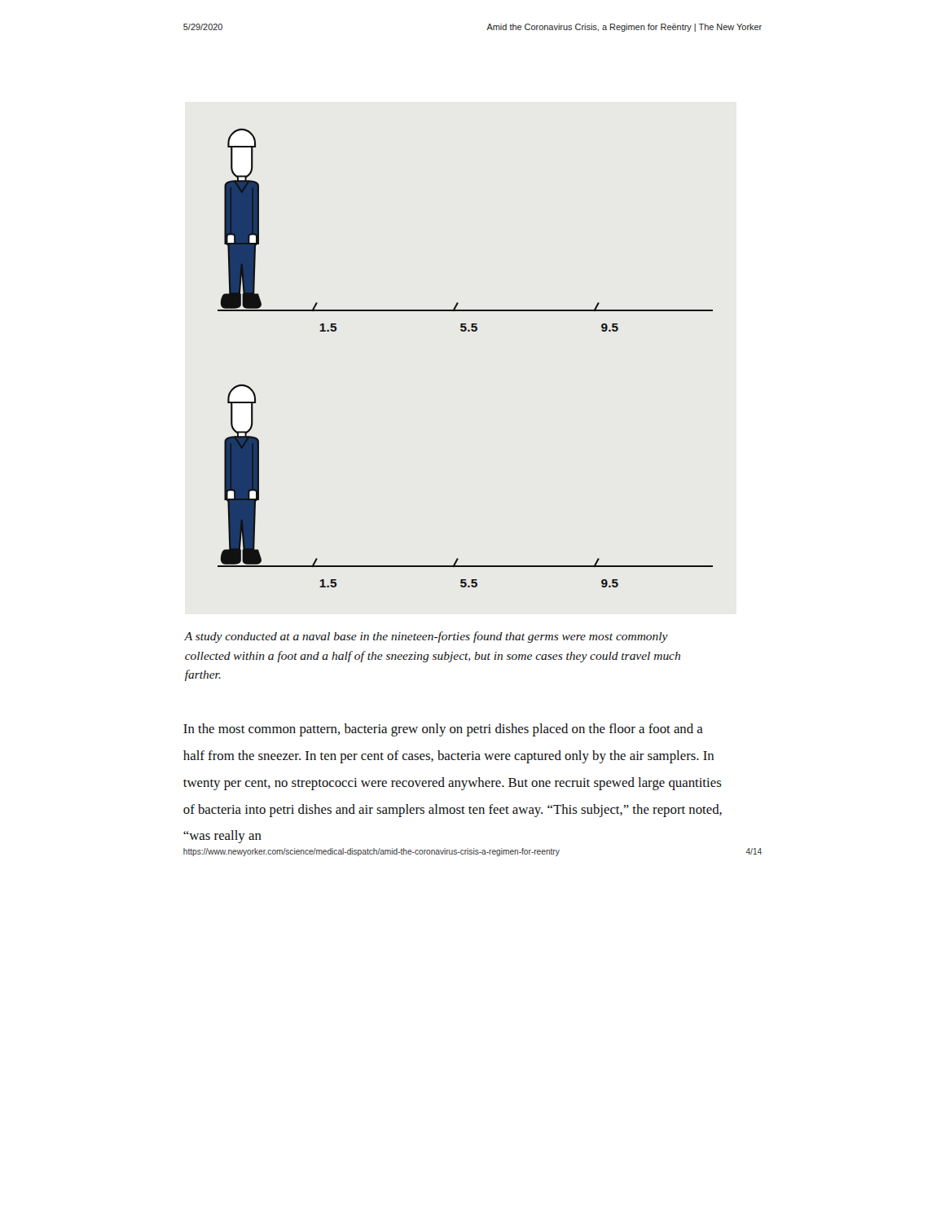5/29/2020 Amid the Coronavirus Crisis, a Regimen for Reëntry | The New Yorker
1.5
5.5
9.5
1.5
5.5
9.5
A study conducted at a naval base in the nineteen-forties found that germs were most commonly collected within a foot and a half of the sneezing subject, but in some cases they could travel much farther.
In the most common pattern, bacteria grew only on petri dishes placed on the floor a foot and a half from the sneezer. In ten per cent of cases, bacteria were captured only by the air samplers. In twenty per cent, no streptococci were recovered anywhere. But one recruit spewed large quantities of bacteria into petri dishes and air samplers almost ten feet away. “This subject,” the report noted, “was really an
https://www.newyorker.com/science/medical-dispatch/amid-the-coronavirus-crisis-a-regimen-for-reentry 4/14